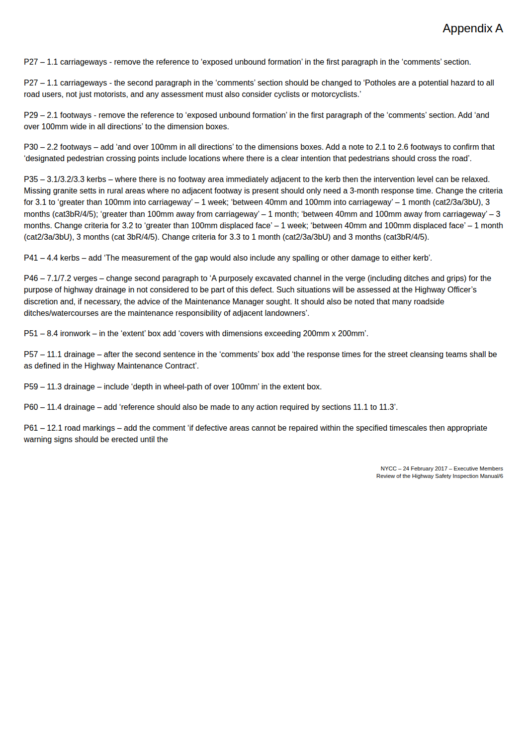Appendix A
P27 – 1.1 carriageways - remove the reference to ‘exposed unbound formation’ in the first paragraph in the ‘comments’ section.
P27 – 1.1 carriageways - the second paragraph in the ‘comments’ section should be changed to ‘Potholes are a potential hazard to all road users, not just motorists, and any assessment must also consider cyclists or motorcyclists.’
P29 – 2.1 footways - remove the reference to ‘exposed unbound formation’ in the first paragraph of the ‘comments’ section. Add ‘and over 100mm wide in all directions’ to the dimension boxes.
P30 – 2.2 footways – add ‘and over 100mm in all directions’ to the dimensions boxes. Add a note to 2.1 to 2.6 footways to confirm that ‘designated pedestrian crossing points include locations where there is a clear intention that pedestrians should cross the road’.
P35 – 3.1/3.2/3.3 kerbs – where there is no footway area immediately adjacent to the kerb then the intervention level can be relaxed. Missing granite setts in rural areas where no adjacent footway is present should only need a 3-month response time. Change the criteria for 3.1 to ‘greater than 100mm into carriageway’ – 1 week; ‘between 40mm and 100mm into carriageway’ – 1 month (cat2/3a/3bU), 3 months (cat3bR/4/5); ‘greater than 100mm away from carriageway’ – 1 month; ‘between 40mm and 100mm away from carriageway’ – 3 months. Change criteria for 3.2 to ‘greater than 100mm displaced face’ – 1 week; ‘between 40mm and 100mm displaced face’ – 1 month (cat2/3a/3bU), 3 months (cat 3bR/4/5). Change criteria for 3.3 to 1 month (cat2/3a/3bU) and 3 months (cat3bR/4/5).
P41 – 4.4 kerbs – add ‘The measurement of the gap would also include any spalling or other damage to either kerb’.
P46 – 7.1/7.2 verges – change second paragraph to ‘A purposely excavated channel in the verge (including ditches and grips) for the purpose of highway drainage in not considered to be part of this defect. Such situations will be assessed at the Highway Officer’s discretion and, if necessary, the advice of the Maintenance Manager sought. It should also be noted that many roadside ditches/watercourses are the maintenance responsibility of adjacent landowners’.
P51 – 8.4 ironwork – in the ‘extent’ box add ‘covers with dimensions exceeding 200mm x 200mm’.
P57 – 11.1 drainage – after the second sentence in the ‘comments’ box add ‘the response times for the street cleansing teams shall be as defined in the Highway Maintenance Contract’.
P59 – 11.3 drainage – include ‘depth in wheel-path of over 100mm’ in the extent box.
P60 – 11.4 drainage – add ‘reference should also be made to any action required by sections 11.1 to 11.3’.
P61 – 12.1 road markings – add the comment ‘if defective areas cannot be repaired within the specified timescales then appropriate warning signs should be erected until the
NYCC – 24 February 2017 – Executive Members
Review of the Highway Safety Inspection Manual/6